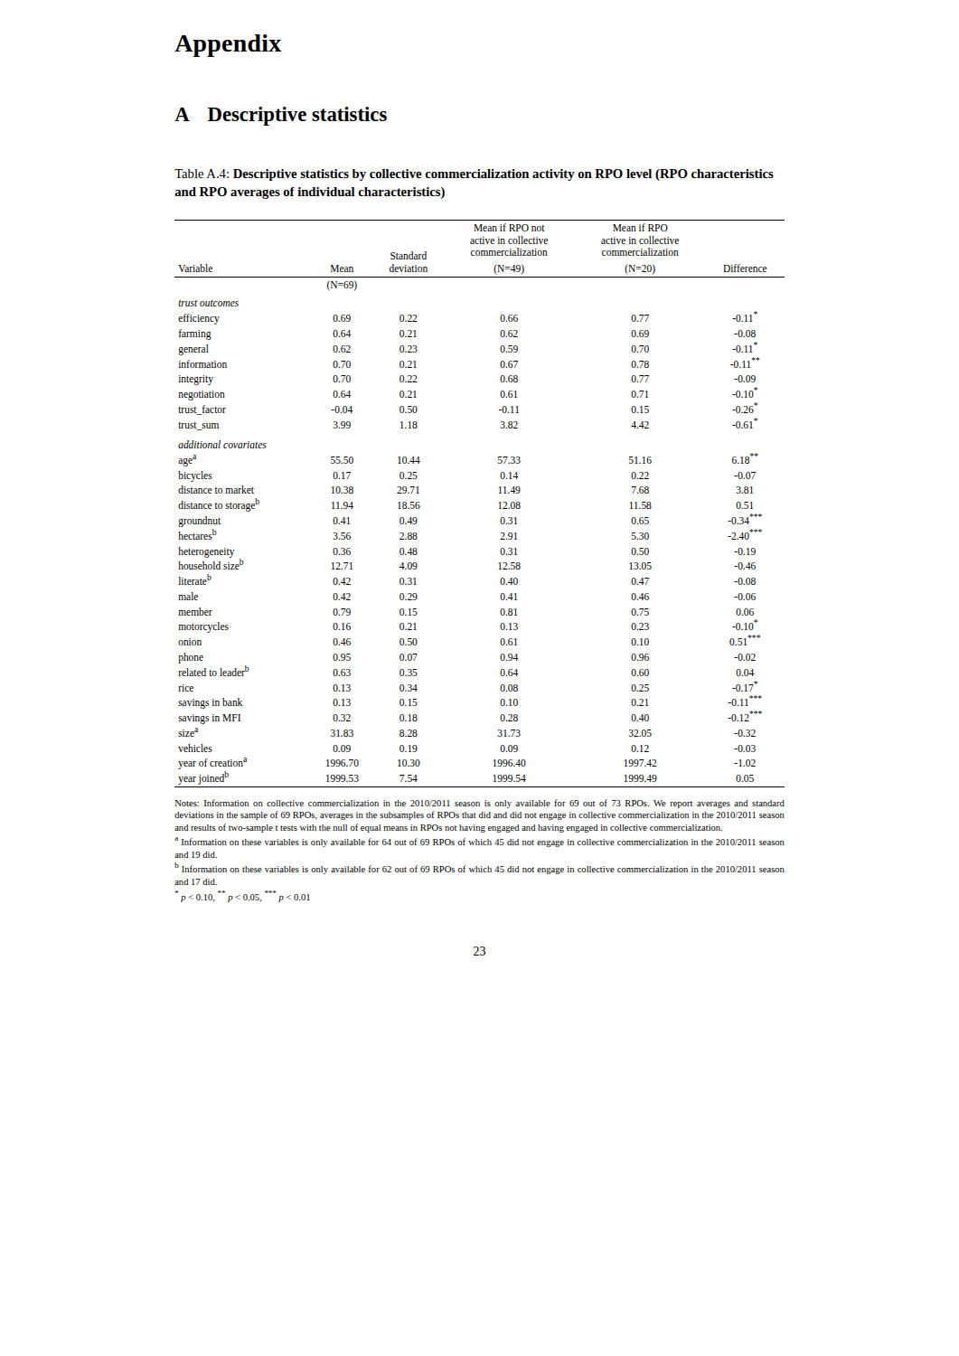Appendix
ADescriptive statistics
Table A.4: Descriptive statistics by collective commercialization activity on RPO level (RPO characteristics and RPO averages of individual characteristics)
| Variable | Mean | Standard deviation | Mean if RPO not active in collective commercialization | Mean if RPO active in collective commercialization | Difference |
| --- | --- | --- | --- | --- | --- |
| (N=49) | (N=20) |
| | (N=69) | | | | |
| trust outcomes |
| efficiency | 0.69 | 0.22 | 0.66 | 0.77 | -0.11 * |
| farming | 0.64 | 0.21 | 0.62 | 0.69 | -0.08 |
| general | 0.62 | 0.23 | 0.59 | 0.70 | -0.11 * |
| information | 0.70 | 0.21 | 0.67 | 0.78 | -0.11 ** |
| integrity | 0.70 | 0.22 | 0.68 | 0.77 | -0.09 |
| negotiation | 0.64 | 0.21 | 0.61 | 0.71 | -0.10 * |
| trust_factor | -0.04 | 0.50 | -0.11 | 0.15 | -0.26 * |
| trust_sum | 3.99 | 1.18 | 3.82 | 4.42 | -0.61 * |
| additional covariates |
| age a | 55.50 | 10.44 | 57.33 | 51.16 | 6.18 ** |
| bicycles | 0.17 | 0.25 | 0.14 | 0.22 | -0.07 |
| distance to market | 10.38 | 29.71 | 11.49 | 7.68 | 3.81 |
| distance to storage b | 11.94 | 18.56 | 12.08 | 11.58 | 0.51 |
| groundnut | 0.41 | 0.49 | 0.31 | 0.65 | -0.34 *** |
| hectares b | 3.56 | 2.88 | 2.91 | 5.30 | -2.40 *** |
| heterogeneity | 0.36 | 0.48 | 0.31 | 0.50 | -0.19 |
| household size b | 12.71 | 4.09 | 12.58 | 13.05 | -0.46 |
| literate b | 0.42 | 0.31 | 0.40 | 0.47 | -0.08 |
| male | 0.42 | 0.29 | 0.41 | 0.46 | -0.06 |
| member | 0.79 | 0.15 | 0.81 | 0.75 | 0.06 |
| motorcycles | 0.16 | 0.21 | 0.13 | 0.23 | -0.10 * |
| onion | 0.46 | 0.50 | 0.61 | 0.10 | 0.51 *** |
| phone | 0.95 | 0.07 | 0.94 | 0.96 | -0.02 |
| related to leader b | 0.63 | 0.35 | 0.64 | 0.60 | 0.04 |
| rice | 0.13 | 0.34 | 0.08 | 0.25 | -0.17 * |
| savings in bank | 0.13 | 0.15 | 0.10 | 0.21 | -0.11 *** |
| savings in MFI | 0.32 | 0.18 | 0.28 | 0.40 | -0.12 *** |
| size a | 31.83 | 8.28 | 31.73 | 32.05 | -0.32 |
| vehicles | 0.09 | 0.19 | 0.09 | 0.12 | -0.03 |
| year of creation a | 1996.70 | 10.30 | 1996.40 | 1997.42 | -1.02 |
| year joined b | 1999.53 | 7.54 | 1999.54 | 1999.49 | 0.05 |
Notes: Information on collective commercialization in the 2010/2011 season is only available for 69 out of 73 RPOs. We report averages and standard deviations in the sample of 69 RPOs, averages in the subsamples of RPOs that did and did not engage in collective commercialization in the 2010/2011 season and results of two-sample t tests with the null of equal means in RPOs not having engaged and having engaged in collective commercialization.
a Information on these variables is only available for 64 out of 69 RPOs of which 45 did not engage in collective commercialization in the 2010/2011 season and 19 did.
b Information on these variables is only available for 62 out of 69 RPOs of which 45 did not engage in collective commercialization in the 2010/2011 season and 17 did.
* p < 0.10, ** p < 0.05, *** p < 0.01
23